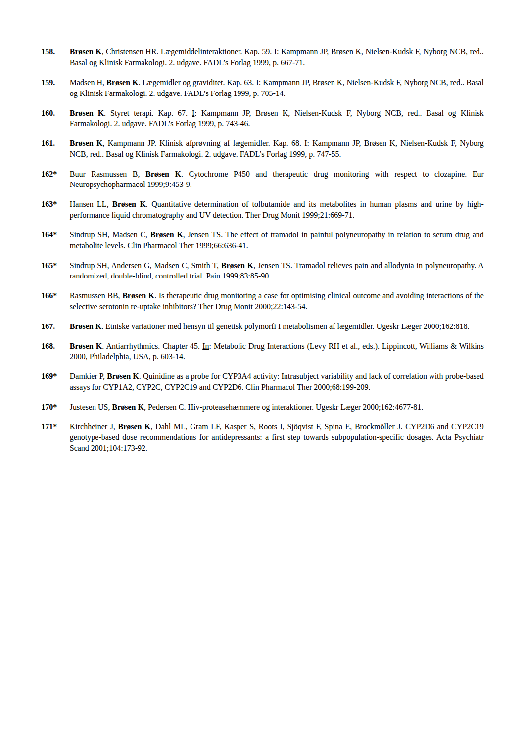158. Brøsen K, Christensen HR. Lægemiddelinteraktioner. Kap. 59. I: Kampmann JP, Brøsen K, Nielsen-Kudsk F, Nyborg NCB, red.. Basal og Klinisk Farmakologi. 2. udgave. FADL’s Forlag 1999, p. 667-71.
159. Madsen H, Brøsen K. Lægemidler og graviditet. Kap. 63. I: Kampmann JP, Brøsen K, Nielsen-Kudsk F, Nyborg NCB, red.. Basal og Klinisk Farmakologi. 2. udgave. FADL’s Forlag 1999, p. 705-14.
160. Brøsen K. Styret terapi. Kap. 67. I: Kampmann JP, Brøsen K, Nielsen-Kudsk F, Nyborg NCB, red.. Basal og Klinisk Farmakologi. 2. udgave. FADL’s Forlag 1999, p. 743-46.
161. Brøsen K, Kampmann JP. Klinisk afprøvning af lægemidler. Kap. 68. I: Kampmann JP, Brøsen K, Nielsen-Kudsk F, Nyborg NCB, red.. Basal og Klinisk Farmakologi. 2. udgave. FADL’s Forlag 1999, p. 747-55.
162* Buur Rasmussen B, Brøsen K. Cytochrome P450 and therapeutic drug monitoring with respect to clozapine. Eur Neuropsychopharmacol 1999;9:453-9.
163* Hansen LL, Brøsen K. Quantitative determination of tolbutamide and its metabolites in human plasms and urine by high-performance liquid chromatography and UV detection. Ther Drug Monit 1999;21:669-71.
164* Sindrup SH, Madsen C, Brøsen K, Jensen TS. The effect of tramadol in painful polyneuropathy in relation to serum drug and metabolite levels. Clin Pharmacol Ther 1999;66:636-41.
165* Sindrup SH, Andersen G, Madsen C, Smith T, Brøsen K, Jensen TS. Tramadol relieves pain and allodynia in polyneuropathy. A randomized, double-blind, controlled trial. Pain 1999;83:85-90.
166* Rasmussen BB, Brøsen K. Is therapeutic drug monitoring a case for optimising clinical outcome and avoiding interactions of the selective serotonin re-uptake inhibitors? Ther Drug Monit 2000;22:143-54.
167. Brøsen K. Etniske variationer med hensyn til genetisk polymorfi I metabolismen af lægemidler. Ugeskr Læger 2000;162:818.
168. Brøsen K. Antiarrhythmics. Chapter 45. In: Metabolic Drug Interactions (Levy RH et al., eds.). Lippincott, Williams & Wilkins 2000, Philadelphia, USA, p. 603-14.
169* Damkier P, Brøsen K. Quinidine as a probe for CYP3A4 activity: Intrasubject variability and lack of correlation with probe-based assays for CYP1A2, CYP2C, CYP2C19 and CYP2D6. Clin Pharmacol Ther 2000;68:199-209.
170* Justesen US, Brøsen K, Pedersen C. Hiv-proteasehæmmere og interaktioner. Ugeskr Læger 2000;162:4677-81.
171* Kirchheiner J, Brøsen K, Dahl ML, Gram LF, Kasper S, Roots I, Sjöqvist F, Spina E, Brockmöller J. CYP2D6 and CYP2C19 genotype-based dose recommendations for antidepressants: a first step towards subpopulation-specific dosages. Acta Psychiatr Scand 2001;104:173-92.